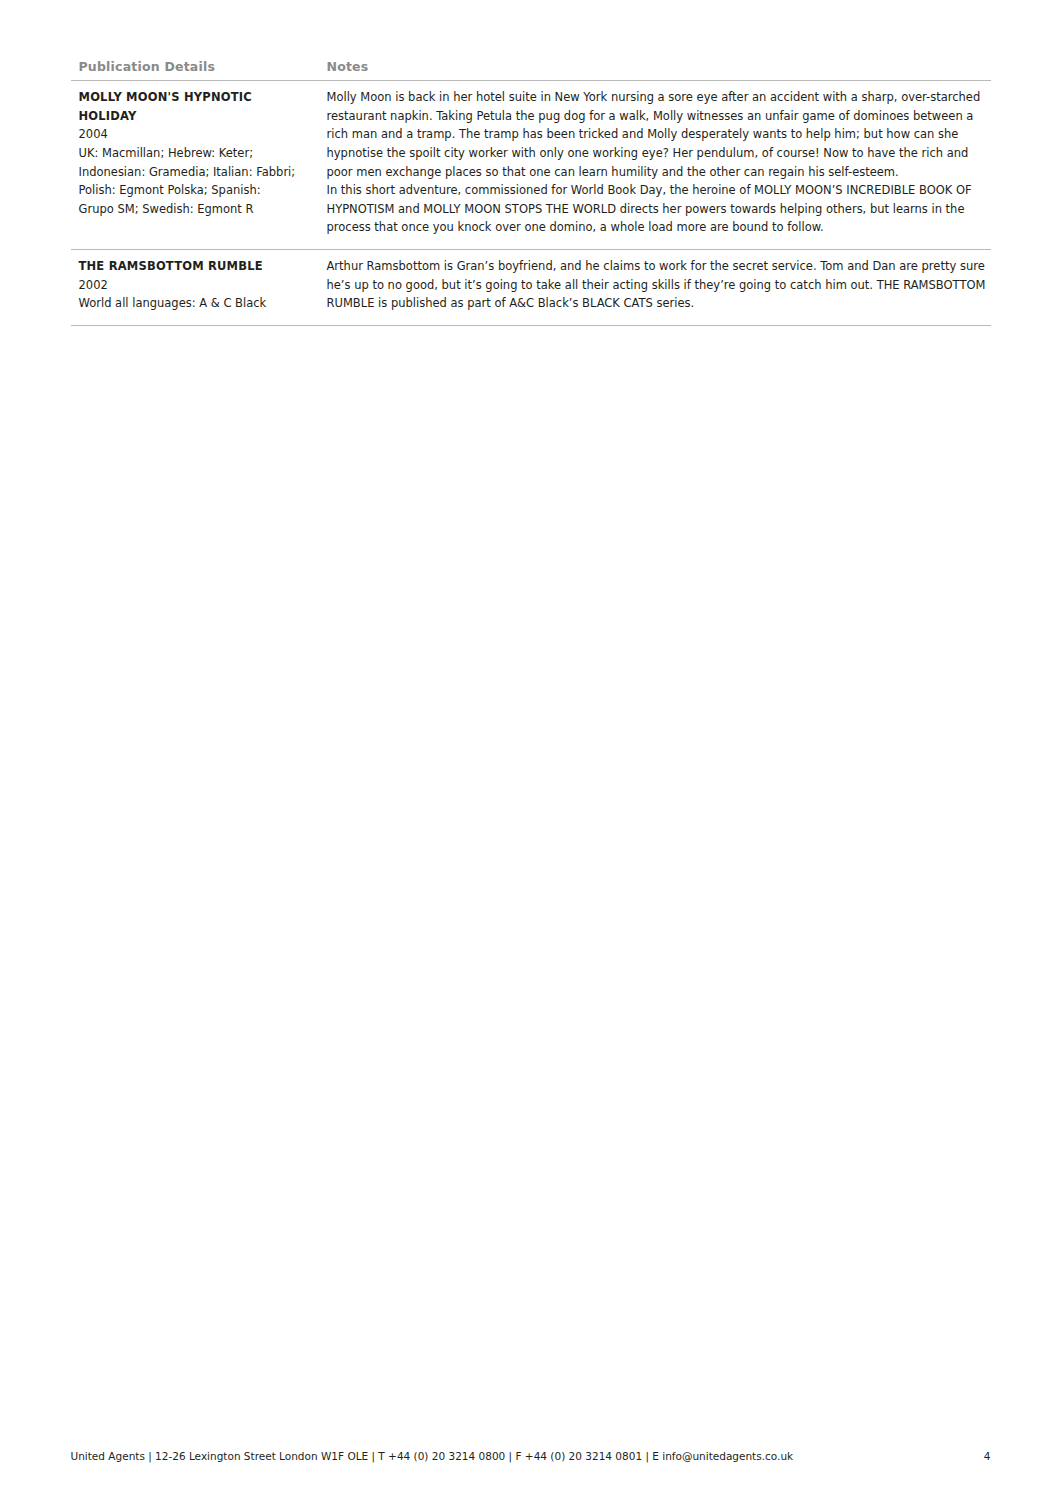| Publication Details | Notes |
| --- | --- |
| MOLLY MOON'S HYPNOTIC HOLIDAY 2004 UK: Macmillan; Hebrew: Keter; Indonesian: Gramedia; Italian: Fabbri; Polish: Egmont Polska; Spanish: Grupo SM; Swedish: Egmont R | Molly Moon is back in her hotel suite in New York nursing a sore eye after an accident with a sharp, over-starched restaurant napkin. Taking Petula the pug dog for a walk, Molly witnesses an unfair game of dominoes between a rich man and a tramp. The tramp has been tricked and Molly desperately wants to help him; but how can she hypnotise the spoilt city worker with only one working eye? Her pendulum, of course! Now to have the rich and poor men exchange places so that one can learn humility and the other can regain his self-esteem. In this short adventure, commissioned for World Book Day, the heroine of MOLLY MOON’S INCREDIBLE BOOK OF HYPNOTISM and MOLLY MOON STOPS THE WORLD directs her powers towards helping others, but learns in the process that once you knock over one domino, a whole load more are bound to follow. |
| THE RAMSBOTTOM RUMBLE 2002 World all languages: A & C Black | Arthur Ramsbottom is Gran’s boyfriend, and he claims to work for the secret service. Tom and Dan are pretty sure he’s up to no good, but it’s going to take all their acting skills if they’re going to catch him out. THE RAMSBOTTOM RUMBLE is published as part of A&C Black’s BLACK CATS series. |
United Agents | 12-26 Lexington Street London W1F OLE | T +44 (0) 20 3214 0800 | F +44 (0) 20 3214 0801 | E info@unitedagents.co.uk 4